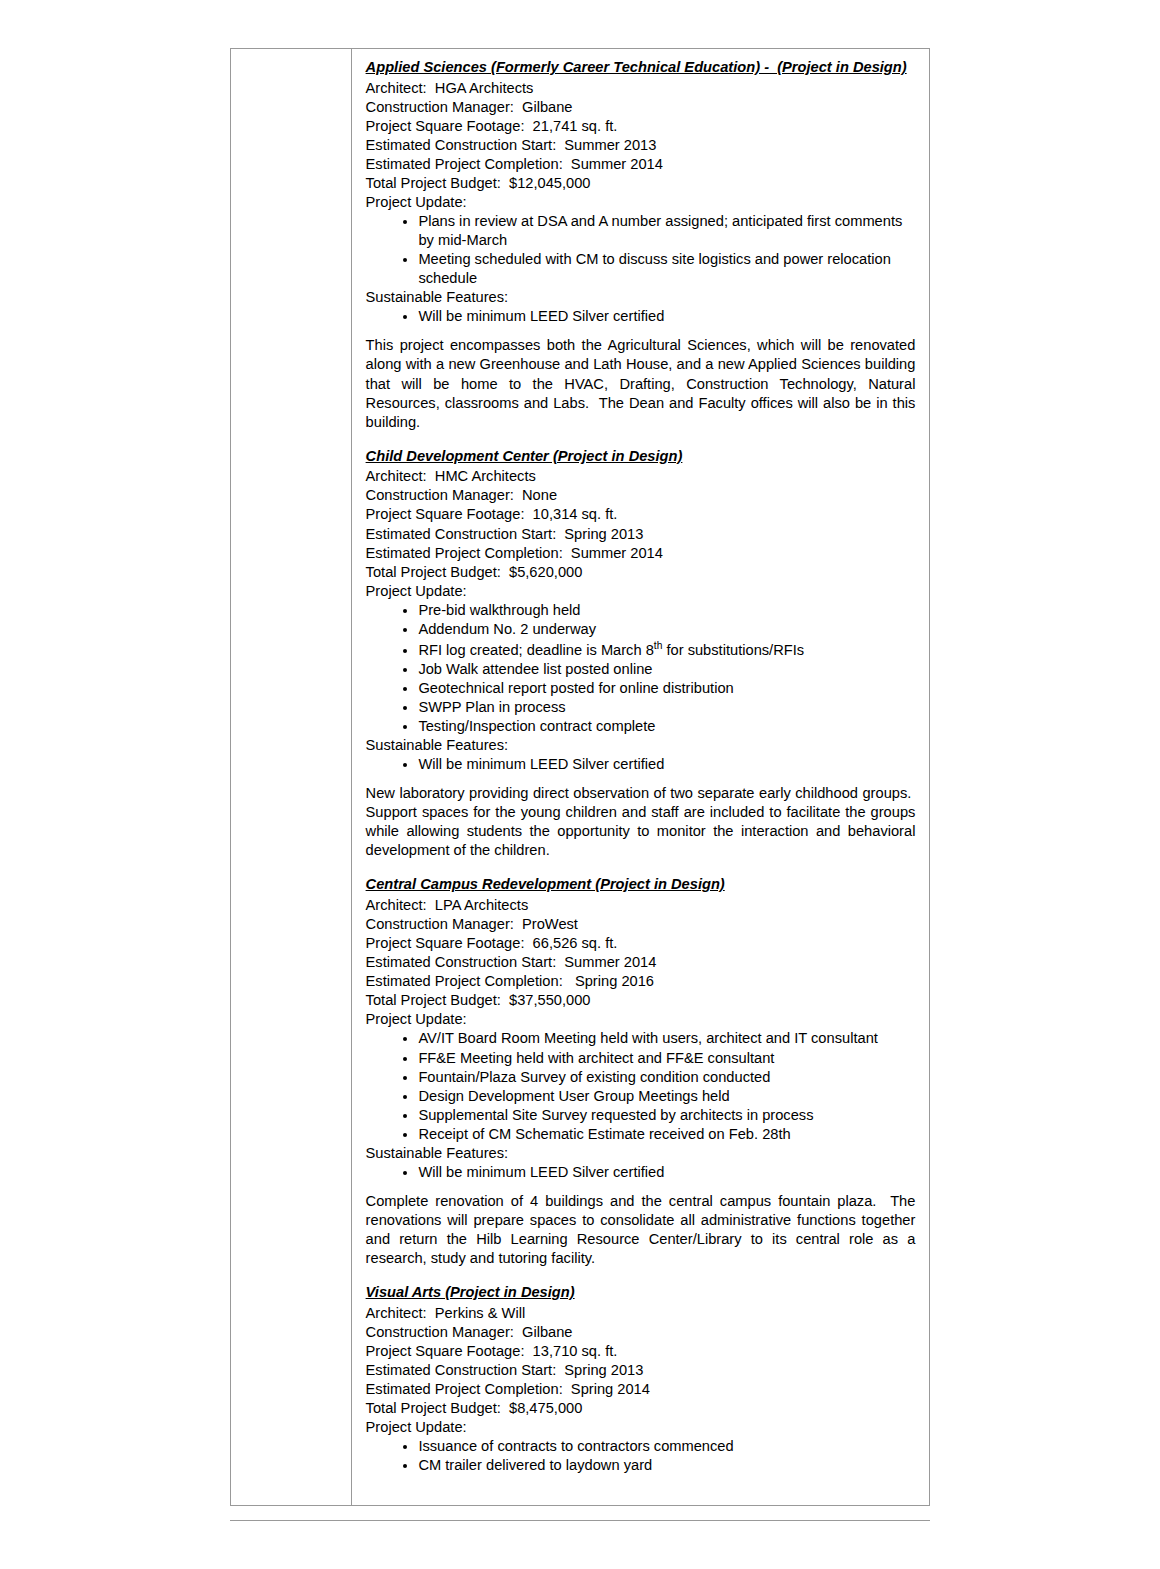Applied Sciences (Formerly Career Technical Education) - (Project in Design)
Architect: HGA Architects
Construction Manager: Gilbane
Project Square Footage: 21,741 sq. ft.
Estimated Construction Start: Summer 2013
Estimated Project Completion: Summer 2014
Total Project Budget: $12,045,000
Project Update:
Plans in review at DSA and A number assigned; anticipated first comments by mid-March
Meeting scheduled with CM to discuss site logistics and power relocation schedule
Sustainable Features:
Will be minimum LEED Silver certified
This project encompasses both the Agricultural Sciences, which will be renovated along with a new Greenhouse and Lath House, and a new Applied Sciences building that will be home to the HVAC, Drafting, Construction Technology, Natural Resources, classrooms and Labs. The Dean and Faculty offices will also be in this building.
Child Development Center (Project in Design)
Architect: HMC Architects
Construction Manager: None
Project Square Footage: 10,314 sq. ft.
Estimated Construction Start: Spring 2013
Estimated Project Completion: Summer 2014
Total Project Budget: $5,620,000
Project Update:
Pre-bid walkthrough held
Addendum No. 2 underway
RFI log created; deadline is March 8th for substitutions/RFIs
Job Walk attendee list posted online
Geotechnical report posted for online distribution
SWPP Plan in process
Testing/Inspection contract complete
Sustainable Features:
Will be minimum LEED Silver certified
New laboratory providing direct observation of two separate early childhood groups. Support spaces for the young children and staff are included to facilitate the groups while allowing students the opportunity to monitor the interaction and behavioral development of the children.
Central Campus Redevelopment (Project in Design)
Architect: LPA Architects
Construction Manager: ProWest
Project Square Footage: 66,526 sq. ft.
Estimated Construction Start: Summer 2014
Estimated Project Completion: Spring 2016
Total Project Budget: $37,550,000
Project Update:
AV/IT Board Room Meeting held with users, architect and IT consultant
FF&E Meeting held with architect and FF&E consultant
Fountain/Plaza Survey of existing condition conducted
Design Development User Group Meetings held
Supplemental Site Survey requested by architects in process
Receipt of CM Schematic Estimate received on Feb. 28th
Sustainable Features:
Will be minimum LEED Silver certified
Complete renovation of 4 buildings and the central campus fountain plaza. The renovations will prepare spaces to consolidate all administrative functions together and return the Hilb Learning Resource Center/Library to its central role as a research, study and tutoring facility.
Visual Arts (Project in Design)
Architect: Perkins & Will
Construction Manager: Gilbane
Project Square Footage: 13,710 sq. ft.
Estimated Construction Start: Spring 2013
Estimated Project Completion: Spring 2014
Total Project Budget: $8,475,000
Project Update:
Issuance of contracts to contractors commenced
CM trailer delivered to laydown yard